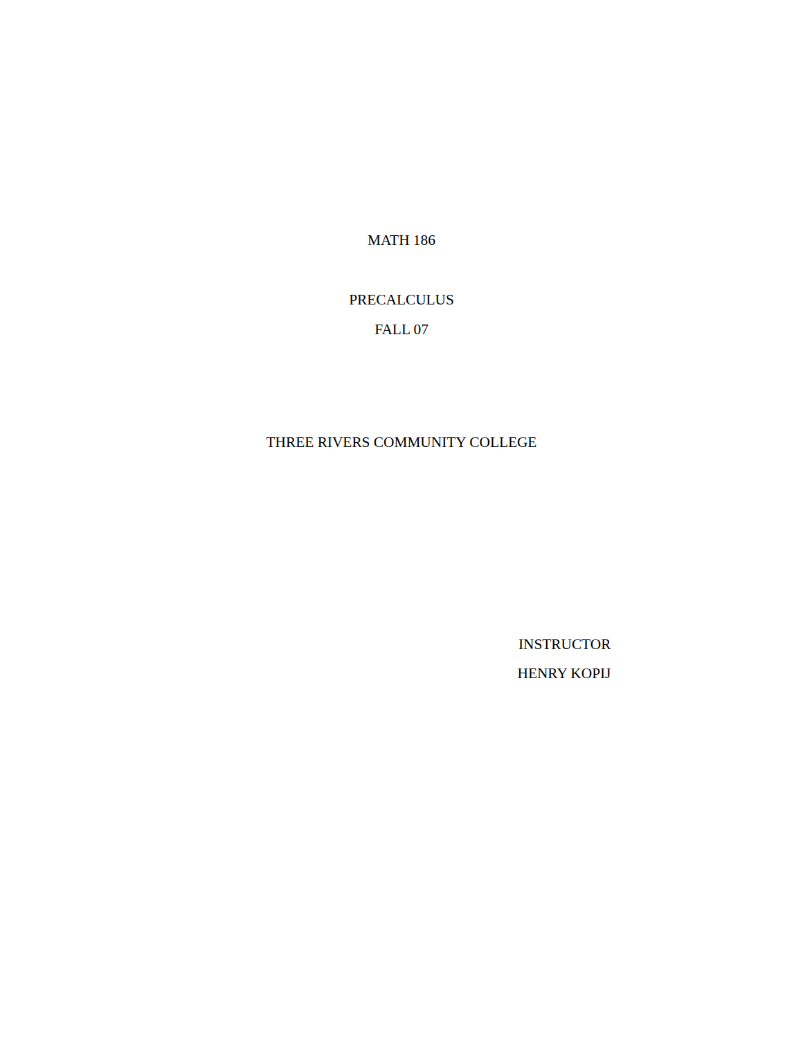MATH 186
PRECALCULUS
FALL 07
THREE RIVERS COMMUNITY COLLEGE
INSTRUCTOR
HENRY KOPIJ